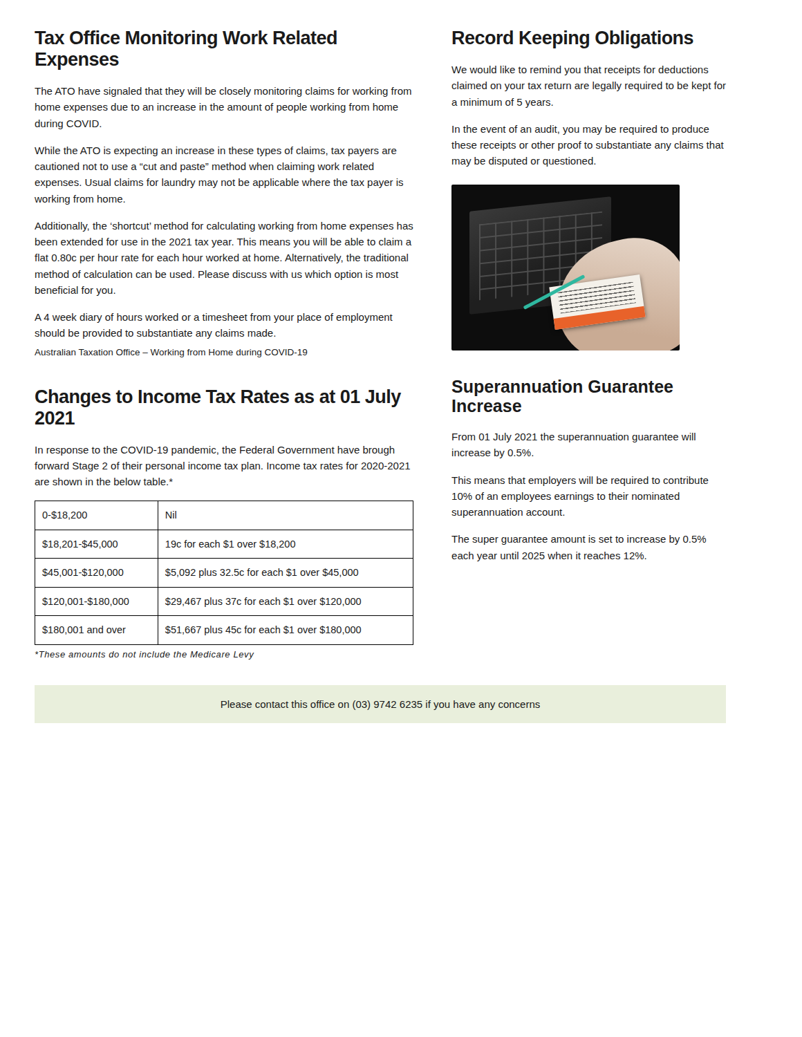Tax Office Monitoring Work Related Expenses
The ATO have signaled that they will be closely monitoring claims for working from home expenses due to an increase in the amount of people working from home during COVID.
While the ATO is expecting an increase in these types of claims, tax payers are cautioned not to use a “cut and paste” method when claiming work related expenses. Usual claims for laundry may not be applicable where the tax payer is working from home.
Additionally, the ‘shortcut’ method for calculating working from home expenses has been extended for use in the 2021 tax year. This means you will be able to claim a flat 0.80c per hour rate for each hour worked at home. Alternatively, the traditional method of calculation can be used. Please discuss with us which option is most beneficial for you.
A 4 week diary of hours worked or a timesheet from your place of employment should be provided to substantiate any claims made.
Australian Taxation Office – Working from Home during COVID-19
Changes to Income Tax Rates as at 01 July 2021
In response to the COVID-19 pandemic, the Federal Government have brough forward Stage 2 of their personal income tax plan. Income tax rates for 2020-2021 are shown in the below table.*
| 0-$18,200 | Nil |
| $18,201-$45,000 | 19c for each $1 over $18,200 |
| $45,001-$120,000 | $5,092 plus 32.5c for each $1 over $45,000 |
| $120,001-$180,000 | $29,467 plus 37c for each $1 over $120,000 |
| $180,001 and over | $51,667 plus 45c for each $1 over $180,000 |
*These amounts do not include the Medicare Levy
Record Keeping Obligations
We would like to remind you that receipts for deductions claimed on your tax return are legally required to be kept for a minimum of 5 years.
In the event of an audit, you may be required to produce these receipts or other proof to substantiate any claims that may be disputed or questioned.
Superannuation Guarantee Increase
From 01 July 2021 the superannuation guarantee will increase by 0.5%.
This means that employers will be required to contribute 10% of an employees earnings to their nominated superannuation account.
The super guarantee amount is set to increase by 0.5% each year until 2025 when it reaches 12%.
Please contact this office on (03) 9742 6235 if you have any concerns